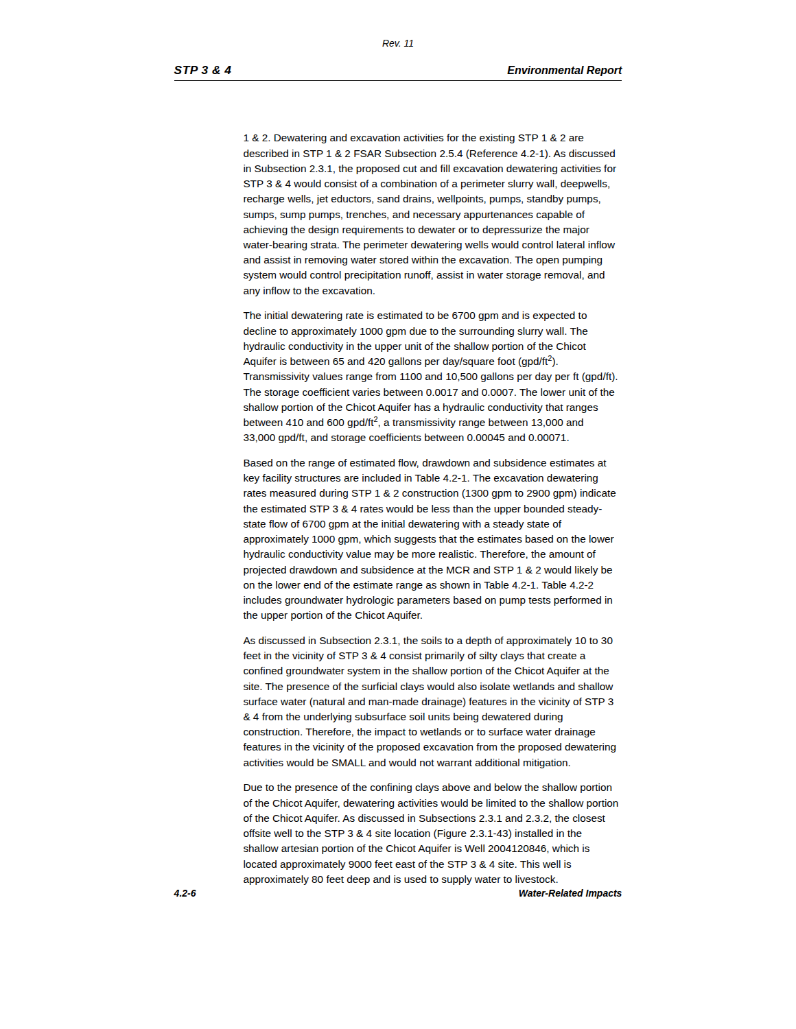Rev. 11
STP 3 & 4
Environmental Report
1 & 2. Dewatering and excavation activities for the existing STP 1 & 2 are described in STP 1 & 2 FSAR Subsection 2.5.4 (Reference 4.2-1). As discussed in Subsection 2.3.1, the proposed cut and fill excavation dewatering activities for STP 3 & 4 would consist of a combination of a perimeter slurry wall, deepwells, recharge wells, jet eductors, sand drains, wellpoints, pumps, standby pumps, sumps, sump pumps, trenches, and necessary appurtenances capable of achieving the design requirements to dewater or to depressurize the major water-bearing strata. The perimeter dewatering wells would control lateral inflow and assist in removing water stored within the excavation. The open pumping system would control precipitation runoff, assist in water storage removal, and any inflow to the excavation.
The initial dewatering rate is estimated to be 6700 gpm and is expected to decline to approximately 1000 gpm due to the surrounding slurry wall. The hydraulic conductivity in the upper unit of the shallow portion of the Chicot Aquifer is between 65 and 420 gallons per day/square foot (gpd/ft2). Transmissivity values range from 1100 and 10,500 gallons per day per ft (gpd/ft). The storage coefficient varies between 0.0017 and 0.0007. The lower unit of the shallow portion of the Chicot Aquifer has a hydraulic conductivity that ranges between 410 and 600 gpd/ft2, a transmissivity range between 13,000 and 33,000 gpd/ft, and storage coefficients between 0.00045 and 0.00071.
Based on the range of estimated flow, drawdown and subsidence estimates at key facility structures are included in Table 4.2-1. The excavation dewatering rates measured during STP 1 & 2 construction (1300 gpm to 2900 gpm) indicate the estimated STP 3 & 4 rates would be less than the upper bounded steady-state flow of 6700 gpm at the initial dewatering with a steady state of approximately 1000 gpm, which suggests that the estimates based on the lower hydraulic conductivity value may be more realistic. Therefore, the amount of projected drawdown and subsidence at the MCR and STP 1 & 2 would likely be on the lower end of the estimate range as shown in Table 4.2-1. Table 4.2-2 includes groundwater hydrologic parameters based on pump tests performed in the upper portion of the Chicot Aquifer.
As discussed in Subsection 2.3.1, the soils to a depth of approximately 10 to 30 feet in the vicinity of STP 3 & 4 consist primarily of silty clays that create a confined groundwater system in the shallow portion of the Chicot Aquifer at the site. The presence of the surficial clays would also isolate wetlands and shallow surface water (natural and man-made drainage) features in the vicinity of STP 3 & 4 from the underlying subsurface soil units being dewatered during construction. Therefore, the impact to wetlands or to surface water drainage features in the vicinity of the proposed excavation from the proposed dewatering activities would be SMALL and would not warrant additional mitigation.
Due to the presence of the confining clays above and below the shallow portion of the Chicot Aquifer, dewatering activities would be limited to the shallow portion of the Chicot Aquifer. As discussed in Subsections 2.3.1 and 2.3.2, the closest offsite well to the STP 3 & 4 site location (Figure 2.3.1-43) installed in the shallow artesian portion of the Chicot Aquifer is Well 2004120846, which is located approximately 9000 feet east of the STP 3 & 4 site. This well is approximately 80 feet deep and is used to supply water to livestock.
4.2-6
Water-Related Impacts